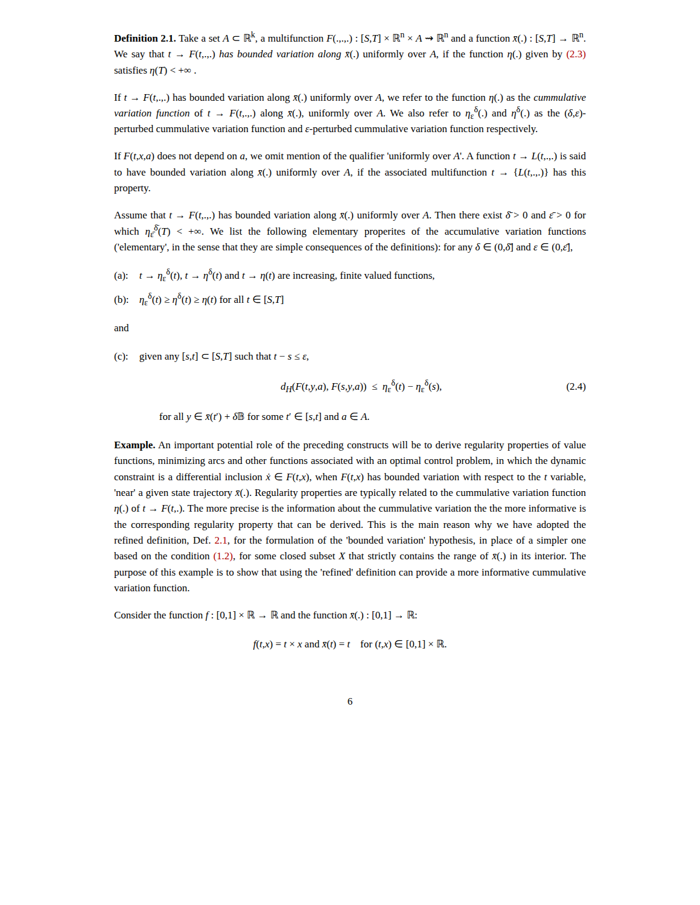Definition 2.1. Take a set A ⊂ ℝk, a multifunction F(.,.,.) : [S,T] × ℝn × A ⇝ ℝn and a function x̄(.) : [S,T] → ℝn. We say that t → F(t,.,.) has bounded variation along x̄(.) uniformly over A, if the function η(.) given by (2.3) satisfies η(T) < +∞ .
If t → F(t,.,.) has bounded variation along x̄(.) uniformly over A, we refer to the function η(.) as the cummulative variation function of t → F(t,.,.) along x̄(.), uniformly over A. We also refer to ηεδ(.) and ηδ(.) as the (δ,ε)-perturbed cummulative variation function and ε-perturbed cummulative variation function respectively.
If F(t,x,a) does not depend on a, we omit mention of the qualifier 'uniformly over A'. A function t → L(t,.,.) is said to have bounded variation along x̄(.) uniformly over A, if the associated multifunction t → {L(t,.,.)} has this property.
Assume that t → F(t,.,.) has bounded variation along x̄(.) uniformly over A. Then there exist δ̄ > 0 and ε̄ > 0 for which ηε̄δ̄(T) < +∞. We list the following elementary properites of the accumulative variation functions ('elementary', in the sense that they are simple consequences of the definitions): for any δ ∈ (0,δ̄] and ε ∈ (0,ε̄],
(a): t → ηεδ(t), t → ηδ(t) and t → η(t) are increasing, finite valued functions,
(b): ηεδ(t) ≥ ηδ(t) ≥ η(t) for all t ∈ [S,T]
and
(c): given any [s,t] ⊂ [S,T] such that t − s ≤ ε,
dH(F(t,y,a), F(s,y,a)) ≤ ηεδ(t) − ηεδ(s), (2.4)
for all y ∈ x̄(t′) + δ 𝔹 for some t′ ∈ [s,t] and a ∈ A.
Example. An important potential role of the preceding constructs will be to derive regularity properties of value functions, minimizing arcs and other functions associated with an optimal control problem, in which the dynamic constraint is a differential inclusion ẋ ∈ F(t,x), when F(t,x) has bounded variation with respect to the t variable, 'near' a given state trajectory x̄(.). Regularity properties are typically related to the cummulative variation function η(.) of t → F(t,.). The more precise is the information about the cummulative variation the the more informative is the corresponding regularity property that can be derived. This is the main reason why we have adopted the refined definition, Def. 2.1, for the formulation of the 'bounded variation' hypothesis, in place of a simpler one based on the condition (1.2), for some closed subset X that strictly contains the range of x̄(.) in its interior. The purpose of this example is to show that using the 'refined' definition can provide a more informative cummulative variation function.
Consider the function f : [0,1] × ℝ → ℝ and the function x̄(.) : [0,1] → ℝ:
f(t,x) = t × x and x̄(t) = t for (t,x) ∈ [0,1] × ℝ.
6